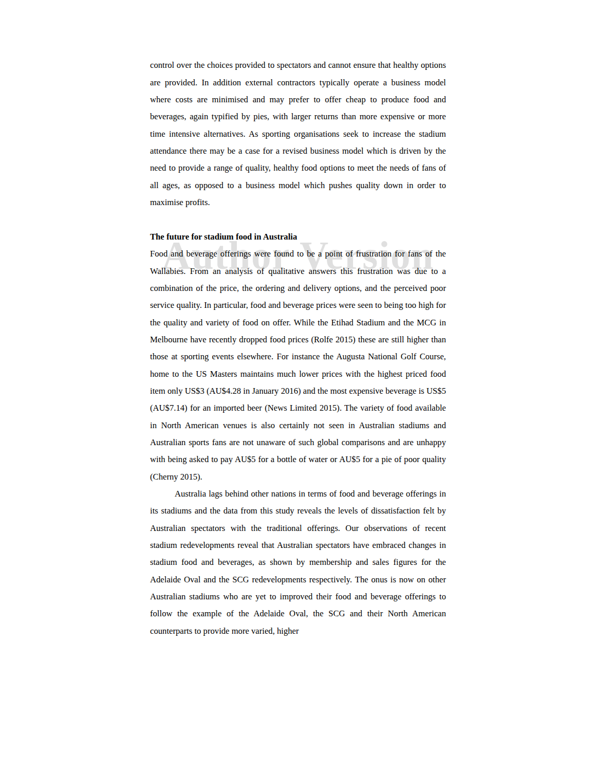Author Version
control over the choices provided to spectators and cannot ensure that healthy options are provided. In addition external contractors typically operate a business model where costs are minimised and may prefer to offer cheap to produce food and beverages, again typified by pies, with larger returns than more expensive or more time intensive alternatives. As sporting organisations seek to increase the stadium attendance there may be a case for a revised business model which is driven by the need to provide a range of quality, healthy food options to meet the needs of fans of all ages, as opposed to a business model which pushes quality down in order to maximise profits.
The future for stadium food in Australia
Food and beverage offerings were found to be a point of frustration for fans of the Wallabies. From an analysis of qualitative answers this frustration was due to a combination of the price, the ordering and delivery options, and the perceived poor service quality. In particular, food and beverage prices were seen to being too high for the quality and variety of food on offer. While the Etihad Stadium and the MCG in Melbourne have recently dropped food prices (Rolfe 2015) these are still higher than those at sporting events elsewhere. For instance the Augusta National Golf Course, home to the US Masters maintains much lower prices with the highest priced food item only US$3 (AU$4.28 in January 2016) and the most expensive beverage is US$5 (AU$7.14) for an imported beer (News Limited 2015). The variety of food available in North American venues is also certainly not seen in Australian stadiums and Australian sports fans are not unaware of such global comparisons and are unhappy with being asked to pay AU$5 for a bottle of water or AU$5 for a pie of poor quality (Cherny 2015).
Australia lags behind other nations in terms of food and beverage offerings in its stadiums and the data from this study reveals the levels of dissatisfaction felt by Australian spectators with the traditional offerings. Our observations of recent stadium redevelopments reveal that Australian spectators have embraced changes in stadium food and beverages, as shown by membership and sales figures for the Adelaide Oval and the SCG redevelopments respectively. The onus is now on other Australian stadiums who are yet to improved their food and beverage offerings to follow the example of the Adelaide Oval, the SCG and their North American counterparts to provide more varied, higher